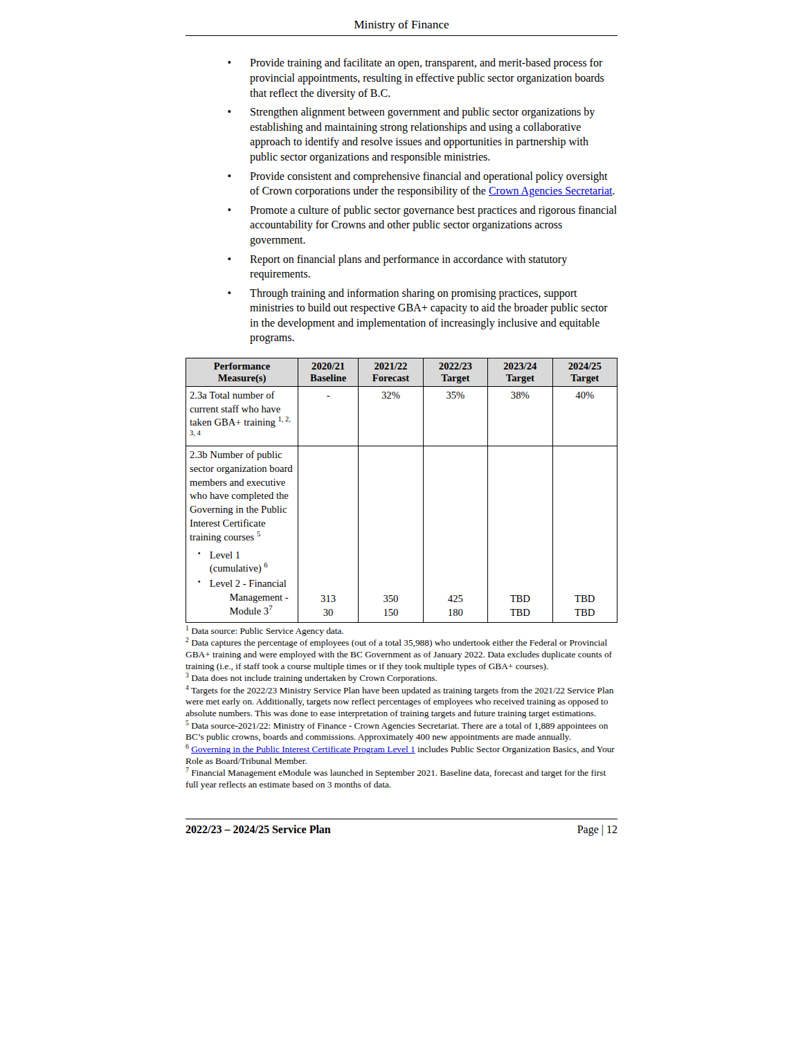Ministry of Finance
Provide training and facilitate an open, transparent, and merit-based process for provincial appointments, resulting in effective public sector organization boards that reflect the diversity of B.C.
Strengthen alignment between government and public sector organizations by establishing and maintaining strong relationships and using a collaborative approach to identify and resolve issues and opportunities in partnership with public sector organizations and responsible ministries.
Provide consistent and comprehensive financial and operational policy oversight of Crown corporations under the responsibility of the Crown Agencies Secretariat.
Promote a culture of public sector governance best practices and rigorous financial accountability for Crowns and other public sector organizations across government.
Report on financial plans and performance in accordance with statutory requirements.
Through training and information sharing on promising practices, support ministries to build out respective GBA+ capacity to aid the broader public sector in the development and implementation of increasingly inclusive and equitable programs.
| Performance Measure(s) | 2020/21 Baseline | 2021/22 Forecast | 2022/23 Target | 2023/24 Target | 2024/25 Target |
| --- | --- | --- | --- | --- | --- |
| 2.3a Total number of current staff who have taken GBA+ training 1, 2, 3, 4 | - | 32% | 35% | 38% | 40% |
| 2.3b Number of public sector organization board members and executive who have completed the Governing in the Public Interest Certificate training courses 5 Level 1 (cumulative) 6 Level 2 - Financial Management - Module 3 7 | 313 30 | 350 150 | 425 180 | TBD TBD | TBD TBD |
1 Data source: Public Service Agency data.
2 Data captures the percentage of employees (out of a total 35,988) who undertook either the Federal or Provincial GBA+ training and were employed with the BC Government as of January 2022. Data excludes duplicate counts of training (i.e., if staff took a course multiple times or if they took multiple types of GBA+ courses).
3 Data does not include training undertaken by Crown Corporations.
4 Targets for the 2022/23 Ministry Service Plan have been updated as training targets from the 2021/22 Service Plan were met early on. Additionally, targets now reflect percentages of employees who received training as opposed to absolute numbers. This was done to ease interpretation of training targets and future training target estimations.
5 Data source-2021/22: Ministry of Finance - Crown Agencies Secretariat. There are a total of 1,889 appointees on BC’s public crowns, boards and commissions. Approximately 400 new appointments are made annually.
6 Governing in the Public Interest Certificate Program Level 1 includes Public Sector Organization Basics, and Your Role as Board/Tribunal Member.
7 Financial Management eModule was launched in September 2021. Baseline data, forecast and target for the first full year reflects an estimate based on 3 months of data.
2022/23 – 2024/25 Service Plan
Page | 12